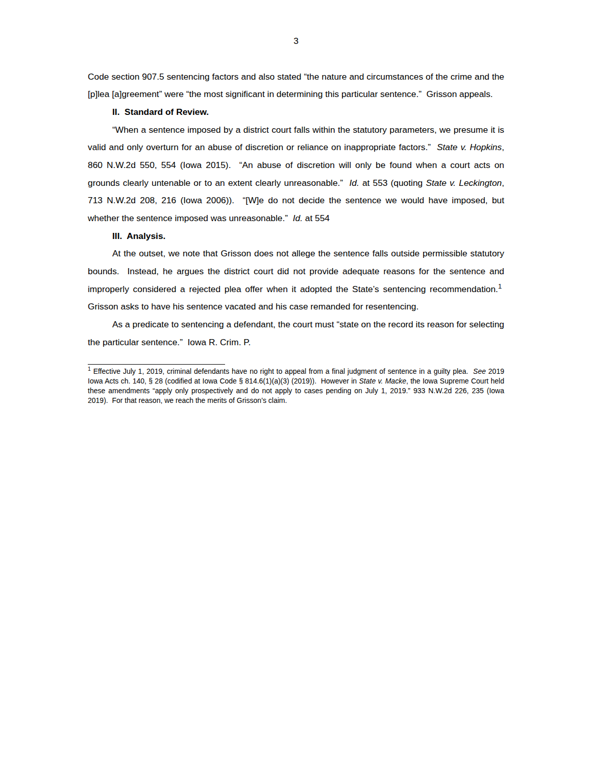3
Code section 907.5 sentencing factors and also stated “the nature and circumstances of the crime and the [p]lea [a]greement” were “the most significant in determining this particular sentence.” Grisson appeals.
II. Standard of Review.
“When a sentence imposed by a district court falls within the statutory parameters, we presume it is valid and only overturn for an abuse of discretion or reliance on inappropriate factors.” State v. Hopkins, 860 N.W.2d 550, 554 (Iowa 2015). “An abuse of discretion will only be found when a court acts on grounds clearly untenable or to an extent clearly unreasonable.” Id. at 553 (quoting State v. Leckington, 713 N.W.2d 208, 216 (Iowa 2006)). “[W]e do not decide the sentence we would have imposed, but whether the sentence imposed was unreasonable.” Id. at 554
III. Analysis.
At the outset, we note that Grisson does not allege the sentence falls outside permissible statutory bounds. Instead, he argues the district court did not provide adequate reasons for the sentence and improperly considered a rejected plea offer when it adopted the State’s sentencing recommendation.1 Grisson asks to have his sentence vacated and his case remanded for resentencing.
As a predicate to sentencing a defendant, the court must “state on the record its reason for selecting the particular sentence.” Iowa R. Crim. P.
1 Effective July 1, 2019, criminal defendants have no right to appeal from a final judgment of sentence in a guilty plea. See 2019 Iowa Acts ch. 140, § 28 (codified at Iowa Code § 814.6(1)(a)(3) (2019)). However in State v. Macke, the Iowa Supreme Court held these amendments “apply only prospectively and do not apply to cases pending on July 1, 2019.” 933 N.W.2d 226, 235 (Iowa 2019). For that reason, we reach the merits of Grisson’s claim.